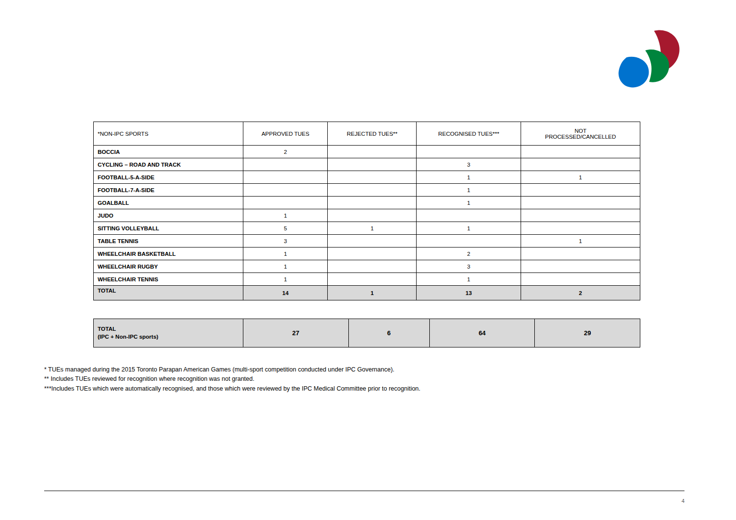| *NON-IPC SPORTS | APPROVED TUES | REJECTED TUES** | RECOGNISED TUES*** | NOT PROCESSED/CANCELLED |
| --- | --- | --- | --- | --- |
| BOCCIA | 2 | | | |
| CYCLING – ROAD AND TRACK | | | 3 | |
| FOOTBALL-5-A-SIDE | | | 1 | 1 |
| FOOTBALL-7-A-SIDE | | | 1 | |
| GOALBALL | | | 1 | |
| JUDO | 1 | | | |
| SITTING VOLLEYBALL | 5 | 1 | 1 | |
| TABLE TENNIS | 3 | | | 1 |
| WHEELCHAIR BASKETBALL | 1 | | 2 | |
| WHEELCHAIR RUGBY | 1 | | 3 | |
| WHEELCHAIR TENNIS | 1 | | 1 | |
| TOTAL | 14 | 1 | 13 | 2 |
| TOTAL (IPC + Non-IPC sports) | 27 | 6 | 64 | 29 |
* TUEs managed during the 2015 Toronto Parapan American Games (multi-sport competition conducted under IPC Governance).
** Includes TUEs reviewed for recognition where recognition was not granted.
***Includes TUEs which were automatically recognised, and those which were reviewed by the IPC Medical Committee prior to recognition.
4